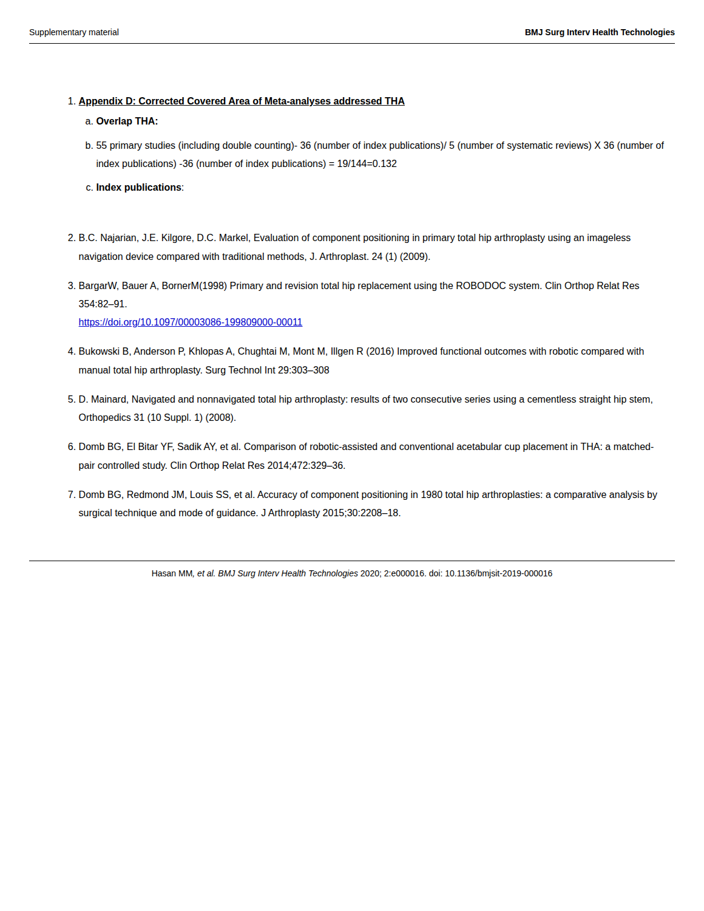Supplementary material
BMJ Surg Interv Health Technologies
Appendix D: Corrected Covered Area of Meta-analyses addressed THA
Overlap THA:
55 primary studies (including double counting)- 36 (number of index publications)/ 5 (number of systematic reviews) X 36 (number of index publications) -36 (number of index publications) = 19/144=0.132
Index publications:
B.C. Najarian, J.E. Kilgore, D.C. Markel, Evaluation of component positioning in primary total hip arthroplasty using an imageless navigation device compared with traditional methods, J. Arthroplast. 24 (1) (2009).
BargarW, Bauer A, BornerM(1998) Primary and revision total hip replacement using the ROBODOC system. Clin Orthop Relat Res 354:82–91.
https://doi.org/10.1097/00003086-199809000-00011
Bukowski B, Anderson P, Khlopas A, Chughtai M, Mont M, Illgen R (2016) Improved functional outcomes with robotic compared with manual total hip arthroplasty. Surg Technol Int 29:303–308
D. Mainard, Navigated and nonnavigated total hip arthroplasty: results of two consecutive series using a cementless straight hip stem, Orthopedics 31 (10 Suppl. 1) (2008).
Domb BG, El Bitar YF, Sadik AY, et al. Comparison of robotic-assisted and conventional acetabular cup placement in THA: a matched-pair controlled study. Clin Orthop Relat Res 2014;472:329–36.
Domb BG, Redmond JM, Louis SS, et al. Accuracy of component positioning in 1980 total hip arthroplasties: a comparative analysis by surgical technique and mode of guidance. J Arthroplasty 2015;30:2208–18.
Hasan MM, et al. BMJ Surg Interv Health Technologies 2020; 2:e000016. doi: 10.1136/bmjsit-2019-000016